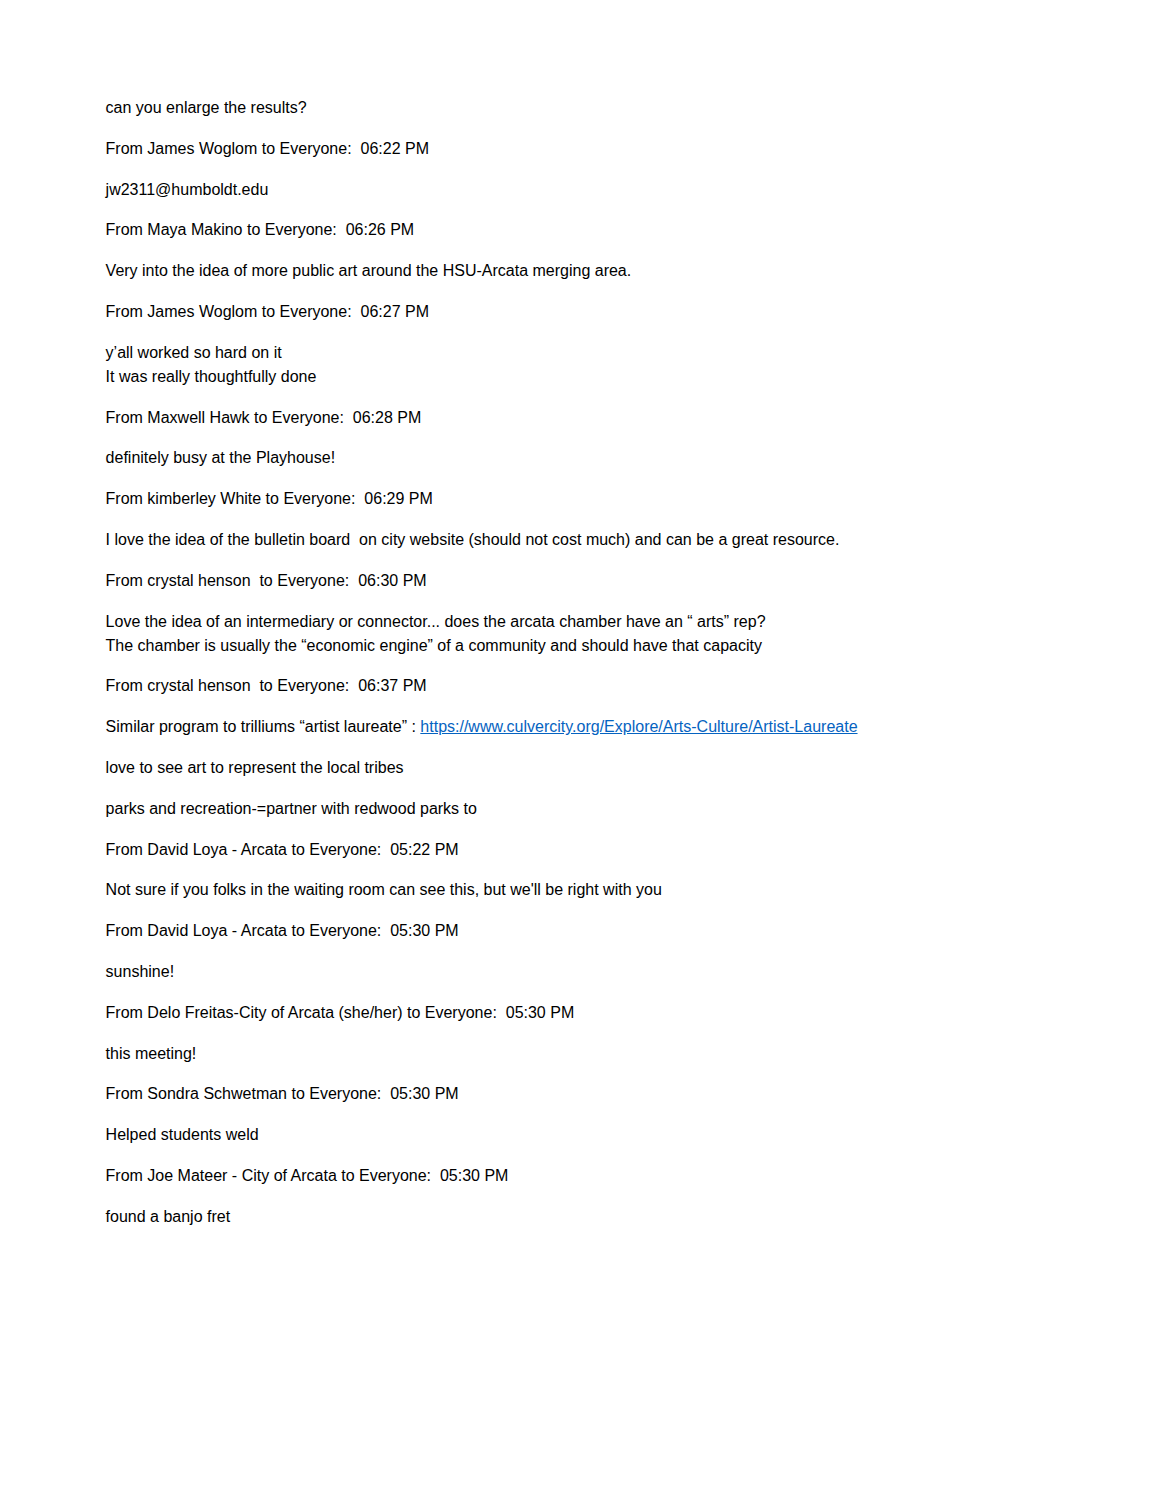can you enlarge the results?
From James Woglom to Everyone: 06:22 PM
jw2311@humboldt.edu
From Maya Makino to Everyone: 06:26 PM
Very into the idea of more public art around the HSU-Arcata merging area.
From James Woglom to Everyone: 06:27 PM
y’all worked so hard on it
It was really thoughtfully done
From Maxwell Hawk to Everyone: 06:28 PM
definitely busy at the Playhouse!
From kimberley White to Everyone: 06:29 PM
I love the idea of the bulletin board on city website (should not cost much) and can be a great resource.
From crystal henson to Everyone: 06:30 PM
Love the idea of an intermediary or connector... does the arcata chamber have an “ arts” rep?
The chamber is usually the “economic engine” of a community and should have that capacity
From crystal henson to Everyone: 06:37 PM
Similar program to trilliums “artist laureate” : https://www.culvercity.org/Explore/Arts-Culture/Artist-Laureate
love to see art to represent the local tribes
parks and recreation-=partner with redwood parks to
From David Loya - Arcata to Everyone: 05:22 PM
Not sure if you folks in the waiting room can see this, but we'll be right with you
From David Loya - Arcata to Everyone: 05:30 PM
sunshine!
From Delo Freitas-City of Arcata (she/her) to Everyone: 05:30 PM
this meeting!
From Sondra Schwetman to Everyone: 05:30 PM
Helped students weld
From Joe Mateer - City of Arcata to Everyone: 05:30 PM
found a banjo fret